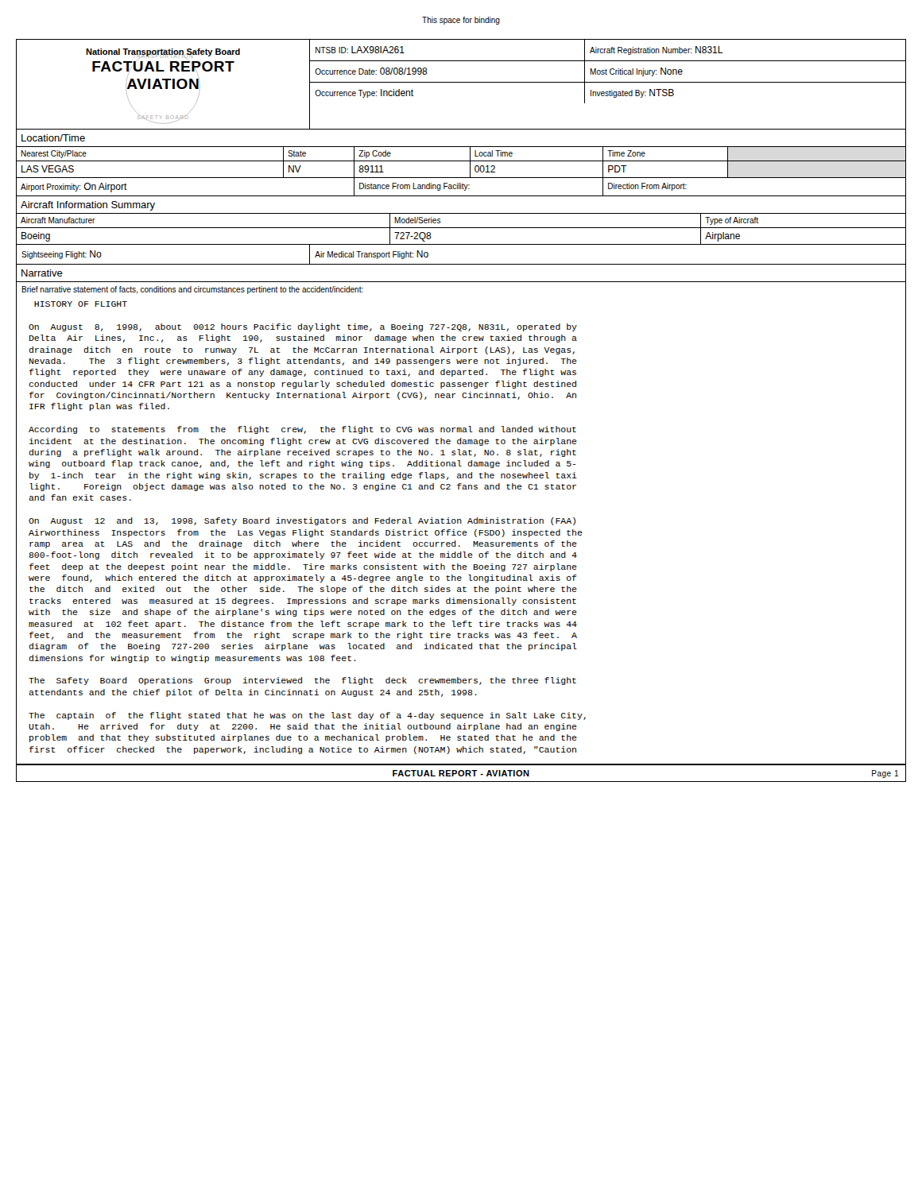This space for binding
| TRANSPORTATION SAFETY BOARD National Transportation Safety Board FACTUAL REPORT AVIATION | / NTSB ID: LAX98IA261 / Aircraft Registration Number: N831L / / Occurrence Date: 08/08/1998 / Most Critical Injury: None / / Occurrence Type: Incident / Investigated By: NTSB / |
| Location/Time |
| / Nearest City/Place / State / Zip Code / Local Time / Time Zone / / / LAS VEGAS / NV / 89111 / 0012 / PDT / / / Airport Proximity: On Airport / Distance From Landing Facility: / Direction From Airport: / |
| Aircraft Information Summary |
| / Aircraft Manufacturer / Model/Series / Type of Aircraft / / Boeing / 727-2Q8 / Airplane / |
| Sightseeing Flight: No | Air Medical Transport Flight: No |
| Narrative |
| Brief narrative statement of facts, conditions and circumstances pertinent to the accident/incident: HISTORY OF FLIGHT On August 8, 1998, about 0012 hours Pacific daylight time, a Boeing 727-2Q8, N831L, operated by Delta Air Lines, Inc., as Flight 190, sustained minor damage when the crew taxied through a drainage ditch en route to runway 7L at the McCarran International Airport (LAS), Las Vegas, Nevada. The 3 flight crewmembers, 3 flight attendants, and 149 passengers were not injured. The flight reported they were unaware of any damage, continued to taxi, and departed. The flight was conducted under 14 CFR Part 121 as a nonstop regularly scheduled domestic passenger flight destined for Covington/Cincinnati/Northern Kentucky International Airport (CVG), near Cincinnati, Ohio. An IFR flight plan was filed. According to statements from the flight crew, the flight to CVG was normal and landed without incident at the destination. The oncoming flight crew at CVG discovered the damage to the airplane during a preflight walk around. The airplane received scrapes to the No. 1 slat, No. 8 slat, right wing outboard flap track canoe, and, the left and right wing tips. Additional damage included a 5- by 1-inch tear in the right wing skin, scrapes to the trailing edge flaps, and the nosewheel taxi light. Foreign object damage was also noted to the No. 3 engine C1 and C2 fans and the C1 stator and fan exit cases. On August 12 and 13, 1998, Safety Board investigators and Federal Aviation Administration (FAA) Airworthiness Inspectors from the Las Vegas Flight Standards District Office (FSDO) inspected the ramp area at LAS and the drainage ditch where the incident occurred. Measurements of the 800-foot-long ditch revealed it to be approximately 97 feet wide at the middle of the ditch and 4 feet deep at the deepest point near the middle. Tire marks consistent with the Boeing 727 airplane were found, which entered the ditch at approximately a 45-degree angle to the longitudinal axis of the ditch and exited out the other side. The slope of the ditch sides at the point where the tracks entered was measured at 15 degrees. Impressions and scrape marks dimensionally consistent with the size and shape of the airplane's wing tips were noted on the edges of the ditch and were measured at 102 feet apart. The distance from the left scrape mark to the left tire tracks was 44 feet, and the measurement from the right scrape mark to the right tire tracks was 43 feet. A diagram of the Boeing 727-200 series airplane was located and indicated that the principal dimensions for wingtip to wingtip measurements was 108 feet. The Safety Board Operations Group interviewed the flight deck crewmembers, the three flight attendants and the chief pilot of Delta in Cincinnati on August 24 and 25th, 1998. The captain of the flight stated that he was on the last day of a 4-day sequence in Salt Lake City, Utah. He arrived for duty at 2200. He said that the initial outbound airplane had an engine problem and that they substituted airplanes due to a mechanical problem. He stated that he and the first officer checked the paperwork, including a Notice to Airmen (NOTAM) which stated, "Caution |
FACTUAL REPORT - AVIATION Page 1